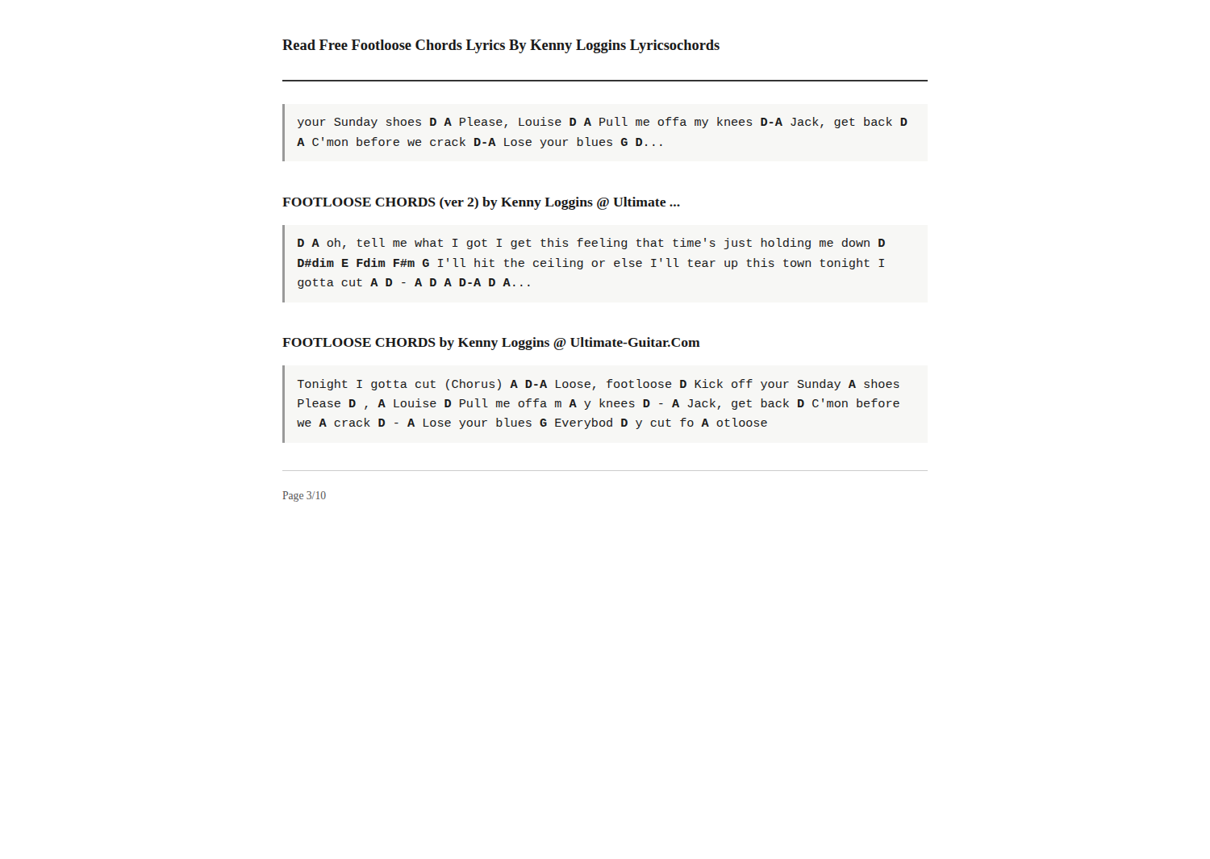Read Free Footloose Chords Lyrics By Kenny Loggins Lyricsochords
your Sunday shoes D A Please, Louise D A Pull me offa my knees D-A Jack, get back D A C'mon before we crack D-A Lose your blues G D...
FOOTLOOSE CHORDS (ver 2) by Kenny Loggins @ Ultimate ...
D A oh, tell me what I got I get this feeling that time's just holding me down D D#dim E Fdim F#m G I'll hit the ceiling or else I'll tear up this town tonight I gotta cut A D - A D A D-A D A...
FOOTLOOSE CHORDS by Kenny Loggins @ Ultimate-Guitar.Com
Tonight I gotta cut (Chorus) A D-A Loose, footloose D Kick off your Sunday A shoes Please D , A Louise D Pull me offa m A y knees D - A Jack, get back D C'mon before we A crack D - A Lose your blues G Everybod D y cut fo A otloose
Page 3/10